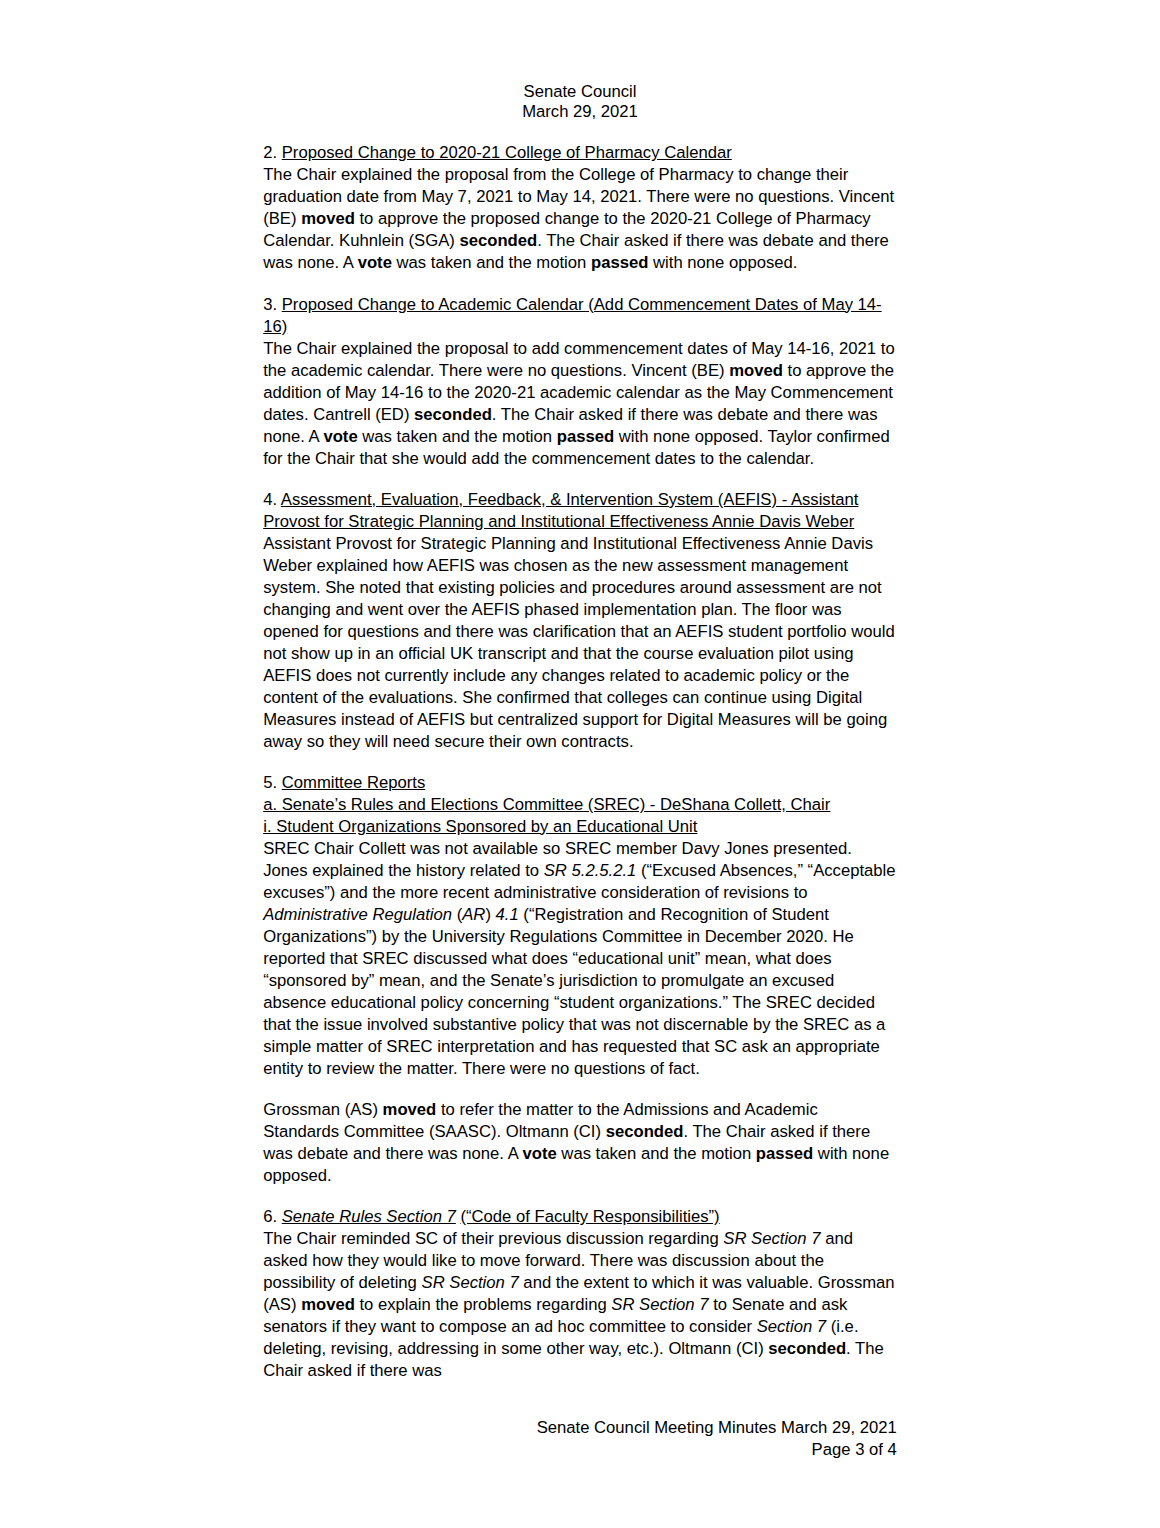Senate Council March 29, 2021
2. Proposed Change to 2020-21 College of Pharmacy Calendar
The Chair explained the proposal from the College of Pharmacy to change their graduation date from May 7, 2021 to May 14, 2021. There were no questions. Vincent (BE) moved to approve the proposed change to the 2020-21 College of Pharmacy Calendar. Kuhnlein (SGA) seconded. The Chair asked if there was debate and there was none. A vote was taken and the motion passed with none opposed.
3. Proposed Change to Academic Calendar (Add Commencement Dates of May 14-16)
The Chair explained the proposal to add commencement dates of May 14-16, 2021 to the academic calendar. There were no questions. Vincent (BE) moved to approve the addition of May 14-16 to the 2020-21 academic calendar as the May Commencement dates. Cantrell (ED) seconded. The Chair asked if there was debate and there was none. A vote was taken and the motion passed with none opposed. Taylor confirmed for the Chair that she would add the commencement dates to the calendar.
4. Assessment, Evaluation, Feedback, & Intervention System (AEFIS) - Assistant Provost for Strategic Planning and Institutional Effectiveness Annie Davis Weber
Assistant Provost for Strategic Planning and Institutional Effectiveness Annie Davis Weber explained how AEFIS was chosen as the new assessment management system. She noted that existing policies and procedures around assessment are not changing and went over the AEFIS phased implementation plan. The floor was opened for questions and there was clarification that an AEFIS student portfolio would not show up in an official UK transcript and that the course evaluation pilot using AEFIS does not currently include any changes related to academic policy or the content of the evaluations. She confirmed that colleges can continue using Digital Measures instead of AEFIS but centralized support for Digital Measures will be going away so they will need secure their own contracts.
5. Committee Reports
a. Senate’s Rules and Elections Committee (SREC) - DeShana Collett, Chair
i. Student Organizations Sponsored by an Educational Unit
SREC Chair Collett was not available so SREC member Davy Jones presented. Jones explained the history related to SR 5.2.5.2.1 (“Excused Absences,” “Acceptable excuses”) and the more recent administrative consideration of revisions to Administrative Regulation (AR) 4.1 (“Registration and Recognition of Student Organizations”) by the University Regulations Committee in December 2020. He reported that SREC discussed what does “educational unit” mean, what does “sponsored by” mean, and the Senate’s jurisdiction to promulgate an excused absence educational policy concerning “student organizations.” The SREC decided that the issue involved substantive policy that was not discernable by the SREC as a simple matter of SREC interpretation and has requested that SC ask an appropriate entity to review the matter. There were no questions of fact.
Grossman (AS) moved to refer the matter to the Admissions and Academic Standards Committee (SAASC). Oltmann (CI) seconded. The Chair asked if there was debate and there was none. A vote was taken and the motion passed with none opposed.
6. Senate Rules Section 7 (“Code of Faculty Responsibilities”)
The Chair reminded SC of their previous discussion regarding SR Section 7 and asked how they would like to move forward. There was discussion about the possibility of deleting SR Section 7 and the extent to which it was valuable. Grossman (AS) moved to explain the problems regarding SR Section 7 to Senate and ask senators if they want to compose an ad hoc committee to consider Section 7 (i.e. deleting, revising, addressing in some other way, etc.). Oltmann (CI) seconded. The Chair asked if there was
Senate Council Meeting Minutes March 29, 2021 Page 3 of 4